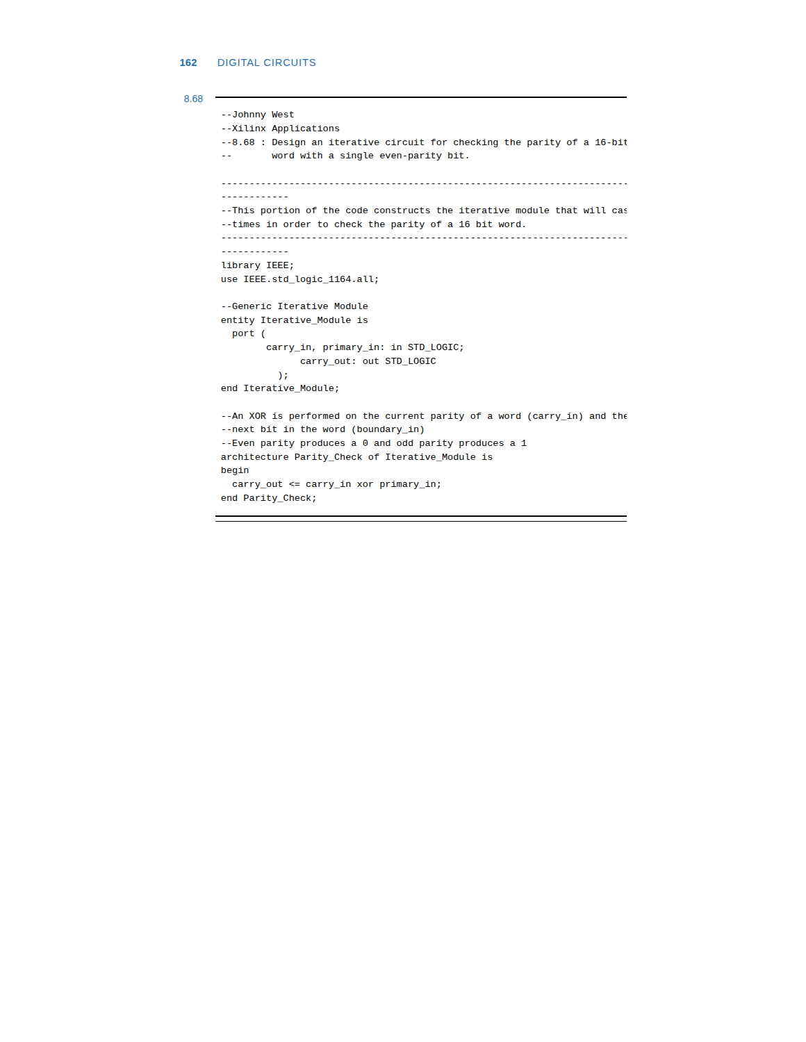162 DIGITAL CIRCUITS
8.68
--Johnny West
--Xilinx Applications
--8.68 : Design an iterative circuit for checking the parity of a 16-bit data
--       word with a single even-parity bit.

--------------------------------------------------------------------------------
------------
--This portion of the code constructs the iterative module that will cascaded 16
--times in order to check the parity of a 16 bit word.
--------------------------------------------------------------------------------
------------
library IEEE;
use IEEE.std_logic_1164.all;

--Generic Iterative Module
entity Iterative_Module is
  port (
        carry_in, primary_in: in STD_LOGIC;
              carry_out: out STD_LOGIC
          );
end Iterative_Module;

--An XOR is performed on the current parity of a word (carry_in) and the
--next bit in the word (boundary_in)
--Even parity produces a 0 and odd parity produces a 1
architecture Parity_Check of Iterative_Module is
begin
  carry_out <= carry_in xor primary_in;
end Parity_Check;